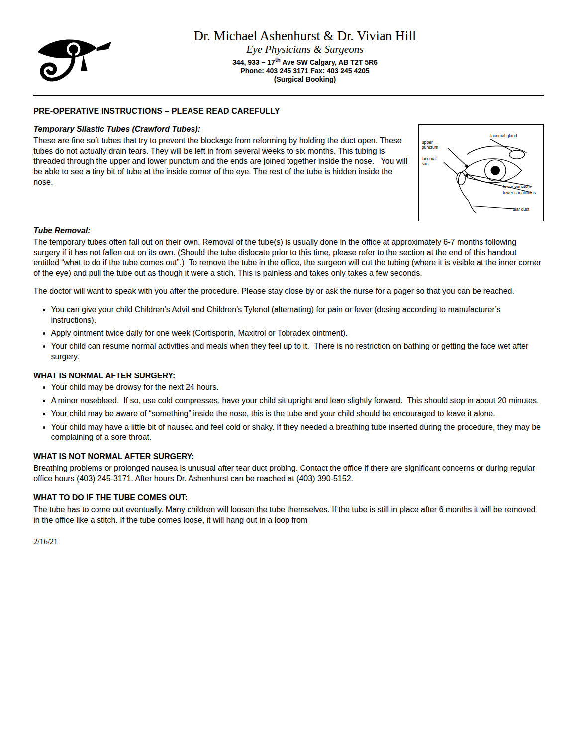Dr. Michael Ashenhurst & Dr. Vivian Hill
Eye Physicians & Surgeons
344, 933 – 17th Ave SW Calgary, AB T2T 5R6
Phone: 403 245 3171 Fax: 403 245 4205
(Surgical Booking)
PRE-OPERATIVE INSTRUCTIONS – PLEASE READ CAREFULLY
lacrimal gland upper punctum lacrimal sac lower punctum lower canaliculus tear duct
Temporary Silastic Tubes (Crawford Tubes):
These are fine soft tubes that try to prevent the blockage from reforming by holding the duct open. These tubes do not actually drain tears. They will be left in from several weeks to six months. This tubing is threaded through the upper and lower punctum and the ends are joined together inside the nose. You will be able to see a tiny bit of tube at the inside corner of the eye. The rest of the tube is hidden inside the nose.
Tube Removal:
The temporary tubes often fall out on their own. Removal of the tube(s) is usually done in the office at approximately 6-7 months following surgery if it has not fallen out on its own. (Should the tube dislocate prior to this time, please refer to the section at the end of this handout entitled “what to do if the tube comes out”.) To remove the tube in the office, the surgeon will cut the tubing (where it is visible at the inner corner of the eye) and pull the tube out as though it were a stich. This is painless and takes only takes a few seconds.
The doctor will want to speak with you after the procedure. Please stay close by or ask the nurse for a pager so that you can be reached.
You can give your child Children’s Advil and Children’s Tylenol (alternating) for pain or fever (dosing according to manufacturer’s instructions).
Apply ointment twice daily for one week (Cortisporin, Maxitrol or Tobradex ointment).
Your child can resume normal activities and meals when they feel up to it. There is no restriction on bathing or getting the face wet after surgery.
WHAT IS NORMAL AFTER SURGERY:
Your child may be drowsy for the next 24 hours.
A minor nosebleed. If so, use cold compresses, have your child sit upright and lean slightly forward. This should stop in about 20 minutes.
Your child may be aware of “something” inside the nose, this is the tube and your child should be encouraged to leave it alone.
Your child may have a little bit of nausea and feel cold or shaky. If they needed a breathing tube inserted during the procedure, they may be complaining of a sore throat.
WHAT IS NOT NORMAL AFTER SURGERY:
Breathing problems or prolonged nausea is unusual after tear duct probing. Contact the office if there are significant concerns or during regular office hours (403) 245-3171. After hours Dr. Ashenhurst can be reached at (403) 390-5152.
WHAT TO DO IF THE TUBE COMES OUT:
The tube has to come out eventually. Many children will loosen the tube themselves. If the tube is still in place after 6 months it will be removed in the office like a stitch. If the tube comes loose, it will hang out in a loop from
2/16/21